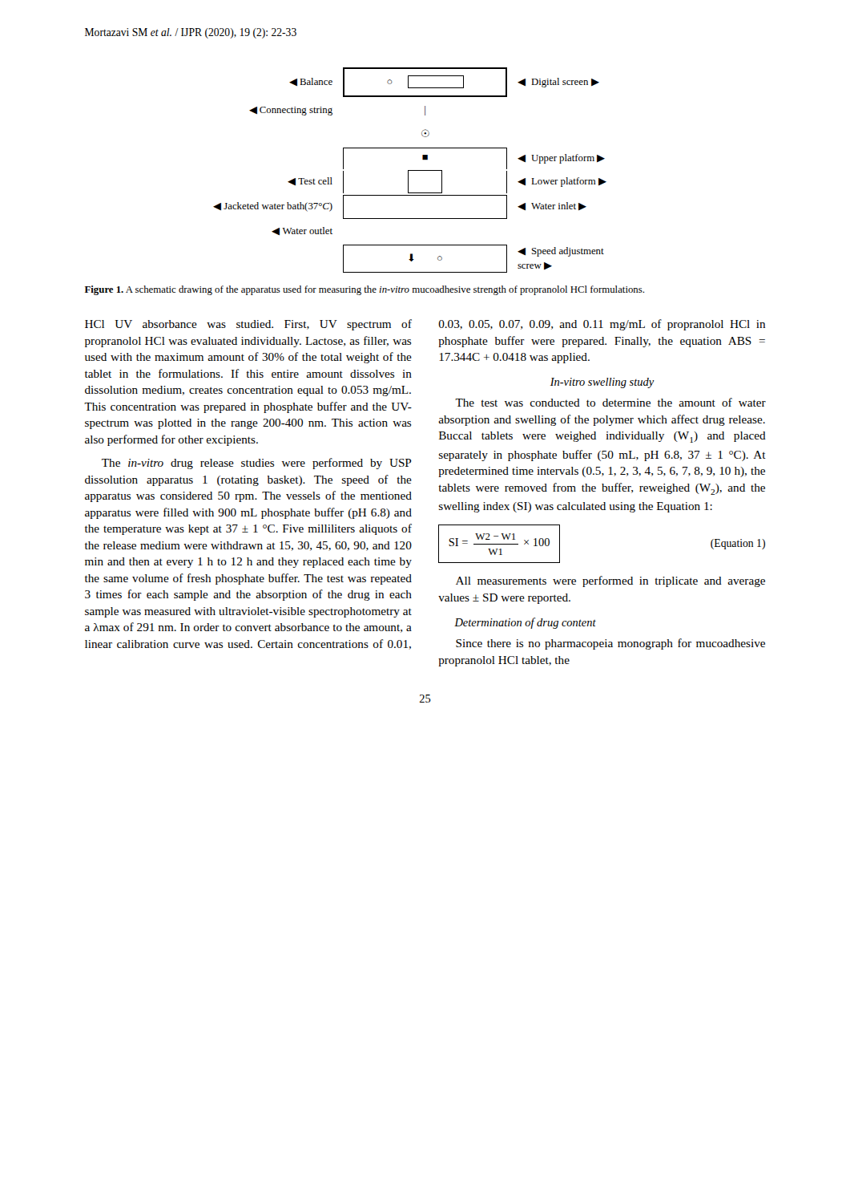Mortazavi SM et al. / IJPR (2020), 19 (2): 22-33
Balance
○
Digital screen
Connecting string
|
☉
■
Upper platform
Test cell
Lower platform
Jacketed water bath(37°C)
Water inlet
Water outlet
⬇ ○
Speed adjustment
screw
Figure 1. A schematic drawing of the apparatus used for measuring the in-vitro mucoadhesive strength of propranolol HCl formulations.
HCl UV absorbance was studied. First, UV spectrum of propranolol HCl was evaluated individually. Lactose, as filler, was used with the maximum amount of 30% of the total weight of the tablet in the formulations. If this entire amount dissolves in dissolution medium, creates concentration equal to 0.053 mg/mL. This concentration was prepared in phosphate buffer and the UV-spectrum was plotted in the range 200-400 nm. This action was also performed for other excipients.
The in-vitro drug release studies were performed by USP dissolution apparatus 1 (rotating basket). The speed of the apparatus was considered 50 rpm. The vessels of the mentioned apparatus were filled with 900 mL phosphate buffer (pH 6.8) and the temperature was kept at 37 ± 1 °C. Five milliliters aliquots of the release medium were withdrawn at 15, 30, 45, 60, 90, and 120 min and then at every 1 h to 12 h and they replaced each time by the same volume of fresh phosphate buffer. The test was repeated 3 times for each sample and the absorption of the drug in each sample was measured with ultraviolet-visible spectrophotometry at a λmax of 291 nm. In order to convert absorbance to the amount, a linear calibration curve was used. Certain concentrations of 0.01, 0.03, 0.05, 0.07, 0.09, and 0.11 mg/mL of propranolol HCl in phosphate buffer were prepared. Finally, the equation ABS = 17.344C + 0.0418 was applied.
In-vitro swelling study
The test was conducted to determine the amount of water absorption and swelling of the polymer which affect drug release. Buccal tablets were weighed individually (W1) and placed separately in phosphate buffer (50 mL, pH 6.8, 37 ± 1 °C). At predetermined time intervals (0.5, 1, 2, 3, 4, 5, 6, 7, 8, 9, 10 h), the tablets were removed from the buffer, reweighed (W2), and the swelling index (SI) was calculated using the Equation 1:
SI = W2 − W1 W1 × 100 (Equation 1)
All measurements were performed in triplicate and average values ± SD were reported.
Determination of drug content
Since there is no pharmacopeia monograph for mucoadhesive propranolol HCl tablet, the
25